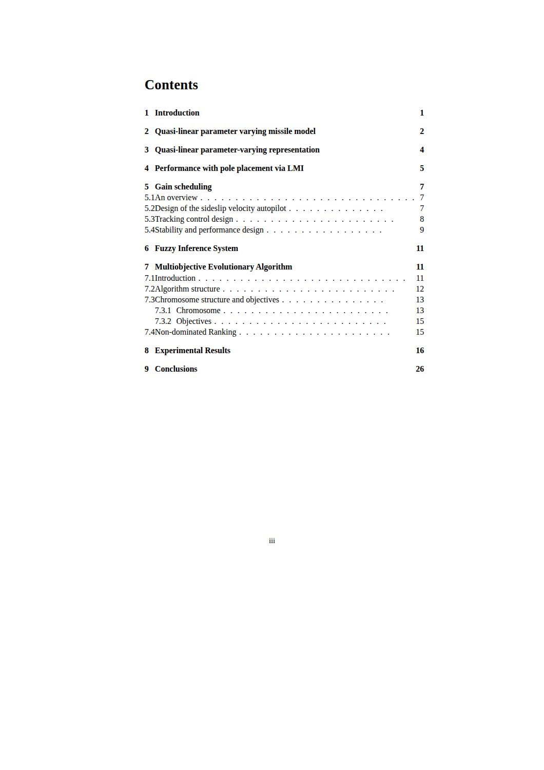Contents
| 1 | Introduction | 1 |
| 2 | Quasi-linear parameter varying missile model | 2 |
| 3 | Quasi-linear parameter-varying representation | 4 |
| 4 | Performance with pole placement via LMI | 5 |
| 5 | Gain scheduling | 7 |
| 5.1 | An overview . . . . . . . . . . . . . . . . . . . . . . . . . . . . . . . | 7 |
| 5.2 | Design of the sideslip velocity autopilot . . . . . . . . . . . . . . | 7 |
| 5.3 | Tracking control design . . . . . . . . . . . . . . . . . . . . . . . | 8 |
| 5.4 | Stability and performance design . . . . . . . . . . . . . . . . . | 9 |
| 6 | Fuzzy Inference System | 11 |
| 7 | Multiobjective Evolutionary Algorithm | 11 |
| 7.1 | Introduction . . . . . . . . . . . . . . . . . . . . . . . . . . . . . . | 11 |
| 7.2 | Algorithm structure . . . . . . . . . . . . . . . . . . . . . . . . . | 12 |
| 7.3 | Chromosome structure and objectives . . . . . . . . . . . . . . . | 13 |
| | / 7.3.1 / Chromosome . . . . . . . . . . . . . . . . . . . . . . . . / | 13 |
| | / 7.3.2 / Objectives . . . . . . . . . . . . . . . . . . . . . . . . . / | 15 |
| 7.4 | Non-dominated Ranking . . . . . . . . . . . . . . . . . . . . . . | 15 |
| 8 | Experimental Results | 16 |
| 9 | Conclusions | 26 |
iii